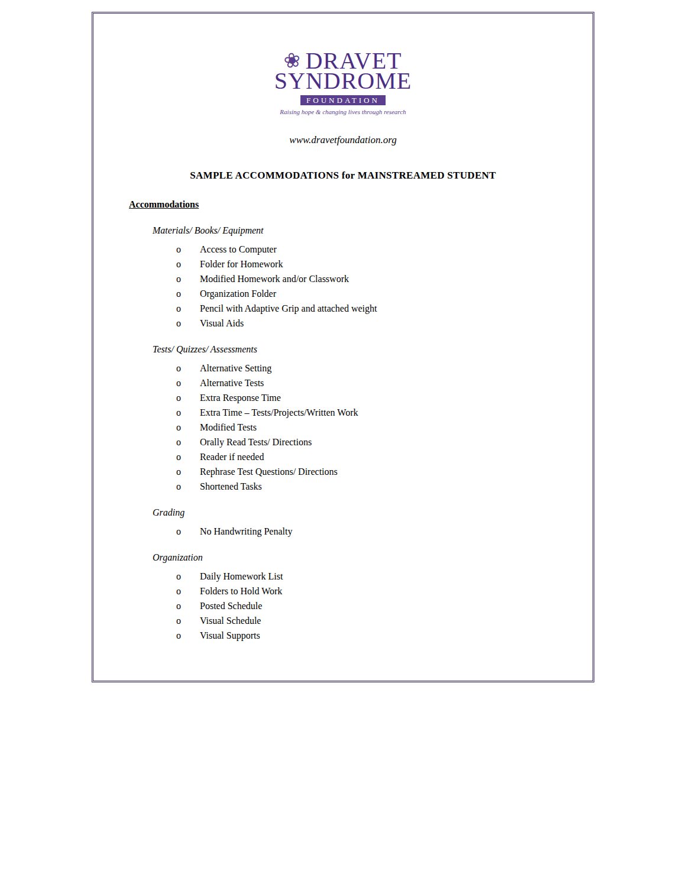❀ DRAVET
SYNDROME
FOUNDATION
Raising hope & changing lives through research
www.dravetfoundation.org
SAMPLE ACCOMMODATIONS for MAINSTREAMED STUDENT
Accommodations
Materials/ Books/ Equipment
Access to Computer
Folder for Homework
Modified Homework and/or Classwork
Organization Folder
Pencil with Adaptive Grip and attached weight
Visual Aids
Tests/ Quizzes/ Assessments
Alternative Setting
Alternative Tests
Extra Response Time
Extra Time – Tests/Projects/Written Work
Modified Tests
Orally Read Tests/ Directions
Reader if needed
Rephrase Test Questions/ Directions
Shortened Tasks
Grading
No Handwriting Penalty
Organization
Daily Homework List
Folders to Hold Work
Posted Schedule
Visual Schedule
Visual Supports